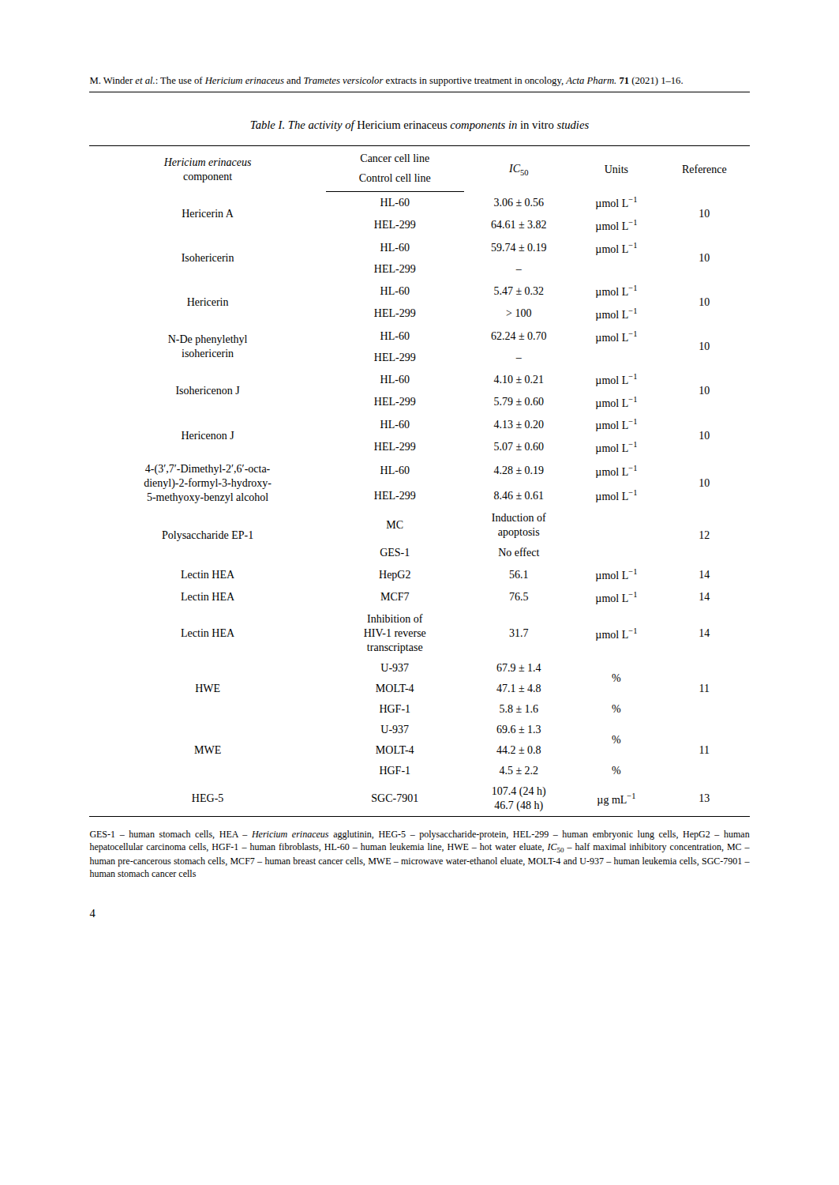M. Winder et al.: The use of Hericium erinaceus and Trametes versicolor extracts in supportive treatment in oncology, Acta Pharm. 71 (2021) 1–16.
Table I. The activity of Hericium erinaceus components in in vitro studies
| Hericium erinaceus component | Cancer cell line | IC 50 | Units | Reference |
| --- | --- | --- | --- | --- |
| Control cell line |
| Hericerin A | HL-60 | 3.06 ± 0.56 | µmol L −1 | 10 |
| HEL-299 | 64.61 ± 3.82 | µmol L −1 |
| Isohericerin | HL-60 | 59.74 ± 0.19 | µmol L −1 | 10 |
| HEL-299 | – | |
| Hericerin | HL-60 | 5.47 ± 0.32 | µmol L −1 | 10 |
| HEL-299 | > 100 | µmol L −1 |
| N-De phenylethyl isohericerin | HL-60 | 62.24 ± 0.70 | µmol L −1 | 10 |
| HEL-299 | – | |
| Isohericenon J | HL-60 | 4.10 ± 0.21 | µmol L −1 | 10 |
| HEL-299 | 5.79 ± 0.60 | µmol L −1 |
| Hericenon J | HL-60 | 4.13 ± 0.20 | µmol L −1 | 10 |
| HEL-299 | 5.07 ± 0.60 | µmol L −1 |
| 4-(3′,7′-Dimethyl-2′,6′-octa- dienyl)-2-formyl-3-hydroxy- 5-methyoxy-benzyl alcohol | HL-60 | 4.28 ± 0.19 | µmol L −1 | 10 |
| HEL-299 | 8.46 ± 0.61 | µmol L −1 |
| Polysaccharide EP-1 | MC | Induction of apoptosis | | 12 |
| GES-1 | No effect | |
| Lectin HEA | HepG2 | 56.1 | µmol L −1 | 14 |
| Lectin HEA | MCF7 | 76.5 | µmol L −1 | 14 |
| Lectin HEA | Inhibition of HIV-1 reverse transcriptase | 31.7 | µmol L −1 | 14 |
| HWE | U-937 | 67.9 ± 1.4 | % | 11 |
| MOLT-4 | 47.1 ± 4.8 |
| HGF-1 | 5.8 ± 1.6 | % |
| MWE | U-937 | 69.6 ± 1.3 | % | 11 |
| MOLT-4 | 44.2 ± 0.8 |
| HGF-1 | 4.5 ± 2.2 | % |
| HEG-5 | SGC-7901 | 107.4 (24 h) 46.7 (48 h) | µg mL −1 | 13 |
GES-1 – human stomach cells, HEA – Hericium erinaceus agglutinin, HEG-5 – polysaccharide-protein, HEL-299 – human embryonic lung cells, HepG2 – human hepatocellular carcinoma cells, HGF-1 – human fibroblasts, HL-60 – human leukemia line, HWE – hot water eluate, IC50 – half maximal inhibitory concentration, MC – human pre-cancerous stomach cells, MCF7 – human breast cancer cells, MWE – microwave water-ethanol eluate, MOLT-4 and U-937 – human leukemia cells, SGC-7901 – human stomach cancer cells
4